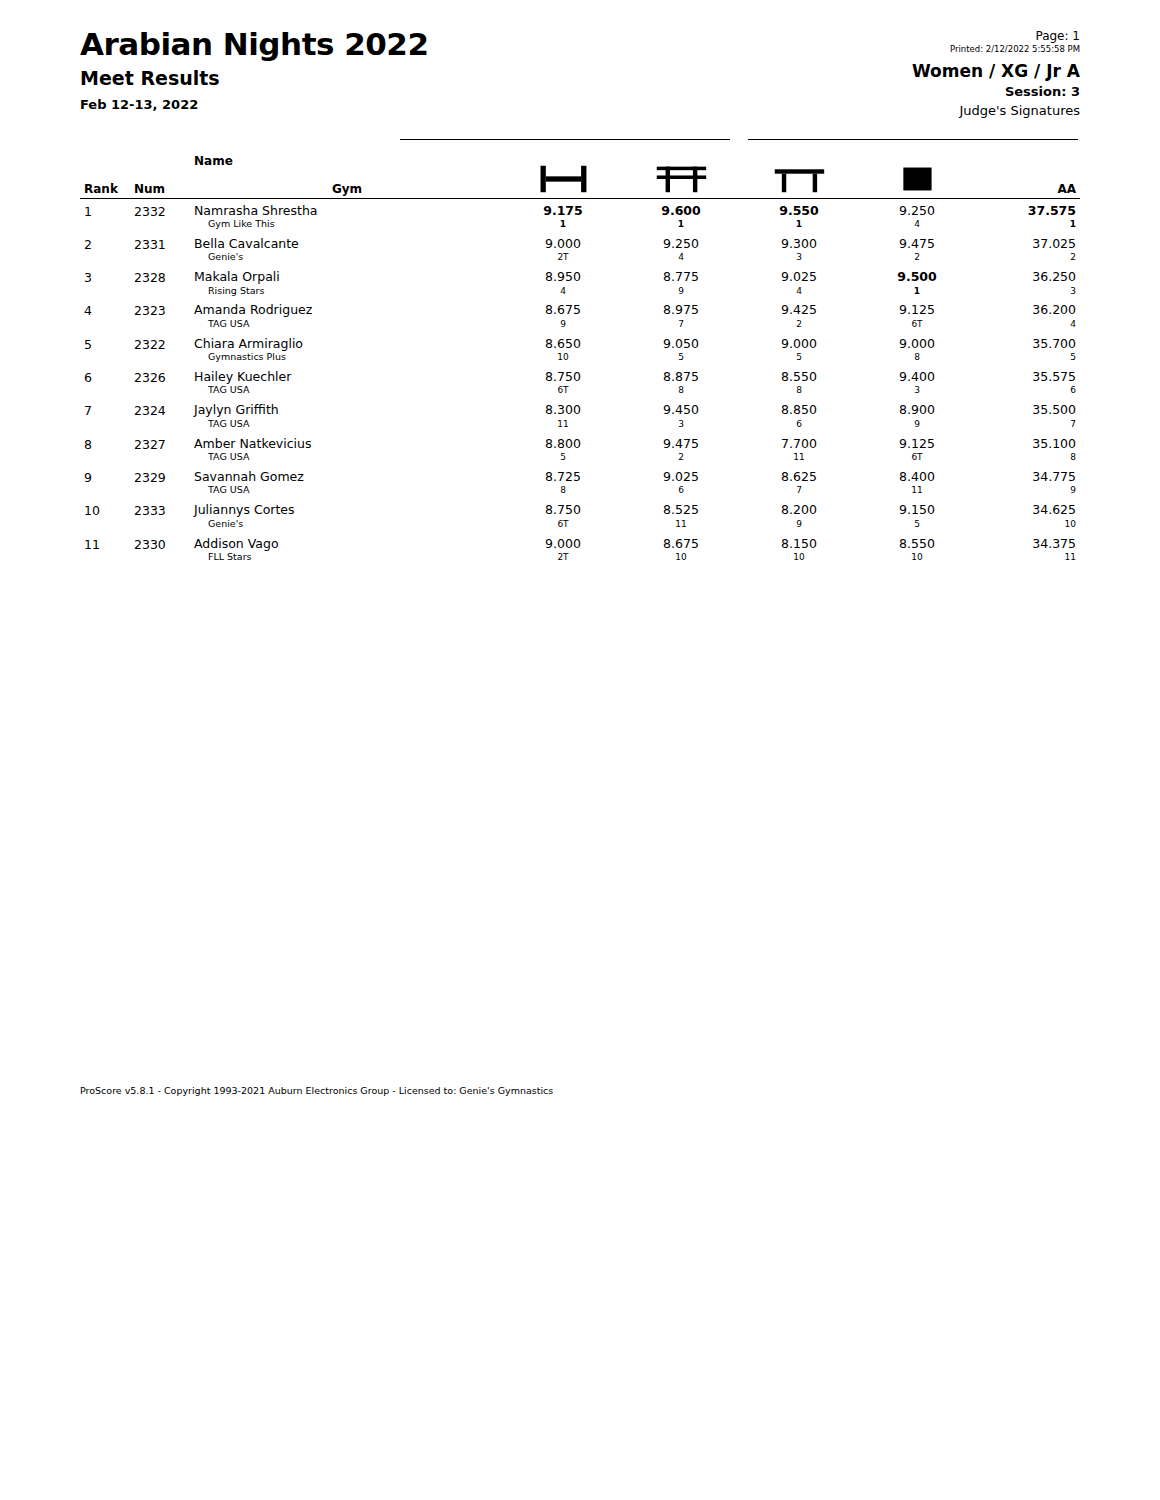Arabian Nights 2022
Meet Results
Feb 12-13, 2022
Page: 1
Printed: 2/12/2022 5:55:58 PM
Women / XG / Jr A
Session: 3
Judge's Signatures
| Rank | Num | Name Gym | | | | | AA |
| --- | --- | --- | --- | --- | --- | --- | --- |
| 1 | 2332 | Namrasha Shrestha Gym Like This | 9.175 1 | 9.600 1 | 9.550 1 | 9.250 4 | 37.575 1 |
| 2 | 2331 | Bella Cavalcante Genie's | 9.000 2T | 9.250 4 | 9.300 3 | 9.475 2 | 37.025 2 |
| 3 | 2328 | Makala Orpali Rising Stars | 8.950 4 | 8.775 9 | 9.025 4 | 9.500 1 | 36.250 3 |
| 4 | 2323 | Amanda Rodriguez TAG USA | 8.675 9 | 8.975 7 | 9.425 2 | 9.125 6T | 36.200 4 |
| 5 | 2322 | Chiara Armiraglio Gymnastics Plus | 8.650 10 | 9.050 5 | 9.000 5 | 9.000 8 | 35.700 5 |
| 6 | 2326 | Hailey Kuechler TAG USA | 8.750 6T | 8.875 8 | 8.550 8 | 9.400 3 | 35.575 6 |
| 7 | 2324 | Jaylyn Griffith TAG USA | 8.300 11 | 9.450 3 | 8.850 6 | 8.900 9 | 35.500 7 |
| 8 | 2327 | Amber Natkevicius TAG USA | 8.800 5 | 9.475 2 | 7.700 11 | 9.125 6T | 35.100 8 |
| 9 | 2329 | Savannah Gomez TAG USA | 8.725 8 | 9.025 6 | 8.625 7 | 8.400 11 | 34.775 9 |
| 10 | 2333 | Juliannys Cortes Genie's | 8.750 6T | 8.525 11 | 8.200 9 | 9.150 5 | 34.625 10 |
| 11 | 2330 | Addison Vago FLL Stars | 9.000 2T | 8.675 10 | 8.150 10 | 8.550 10 | 34.375 11 |
ProScore v5.8.1 - Copyright 1993-2021 Auburn Electronics Group - Licensed to: Genie's Gymnastics